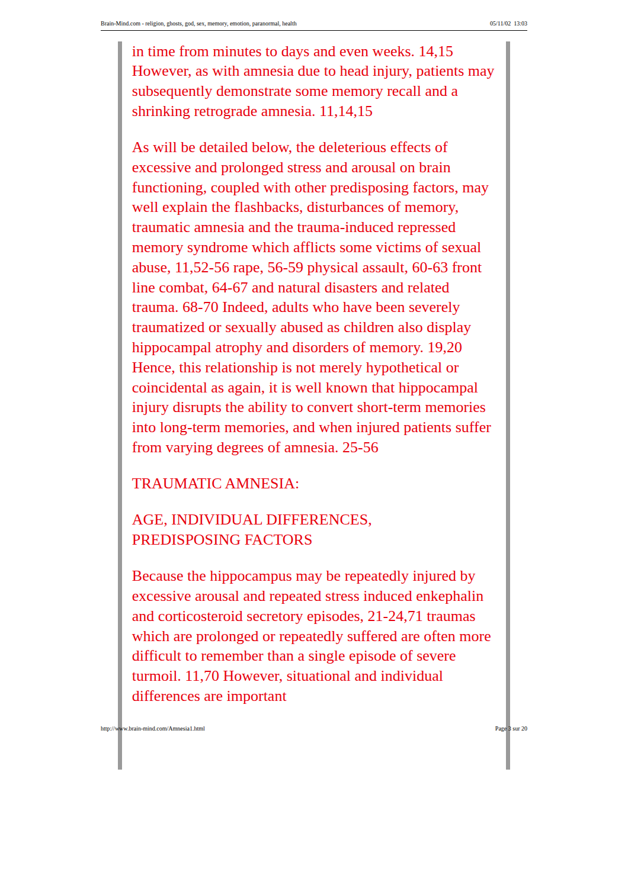Brain-Mind.com - religion, ghosts, god, sex, memory, emotion, paranormal, health
05/11/02 13:03
in time from minutes to days and even weeks. 14,15 However, as with amnesia due to head injury, patients may subsequently demonstrate some memory recall and a shrinking retrograde amnesia. 11,14,15
As will be detailed below, the deleterious effects of excessive and prolonged stress and arousal on brain functioning, coupled with other predisposing factors, may well explain the flashbacks, disturbances of memory, traumatic amnesia and the trauma-induced repressed memory syndrome which afflicts some victims of sexual abuse, 11,52-56 rape, 56-59 physical assault, 60-63 front line combat, 64-67 and natural disasters and related trauma. 68-70 Indeed, adults who have been severely traumatized or sexually abused as children also display hippocampal atrophy and disorders of memory. 19,20 Hence, this relationship is not merely hypothetical or coincidental as again, it is well known that hippocampal injury disrupts the ability to convert short-term memories into long-term memories, and when injured patients suffer from varying degrees of amnesia. 25-56
TRAUMATIC AMNESIA:
AGE, INDIVIDUAL DIFFERENCES,
PREDISPOSING FACTORS
Because the hippocampus may be repeatedly injured by excessive arousal and repeated stress induced enkephalin and corticosteroid secretory episodes, 21-24,71 traumas which are prolonged or repeatedly suffered are often more difficult to remember than a single episode of severe turmoil. 11,70 However, situational and individual differences are important
http://www.brain-mind.com/Amnesia1.html
Page 3 sur 20